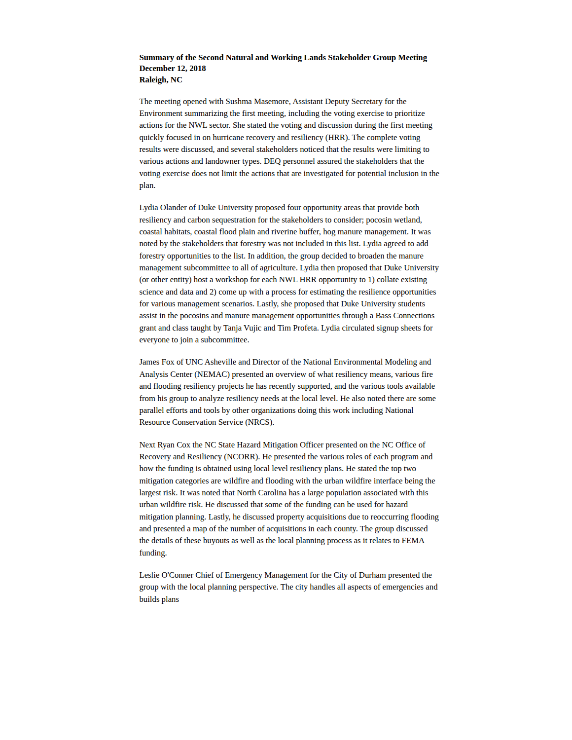Summary of the Second Natural and Working Lands Stakeholder Group Meeting
December 12, 2018
Raleigh, NC
The meeting opened with Sushma Masemore, Assistant Deputy Secretary for the Environment summarizing the first meeting, including the voting exercise to prioritize actions for the NWL sector. She stated the voting and discussion during the first meeting quickly focused in on hurricane recovery and resiliency (HRR). The complete voting results were discussed, and several stakeholders noticed that the results were limiting to various actions and landowner types. DEQ personnel assured the stakeholders that the voting exercise does not limit the actions that are investigated for potential inclusion in the plan.
Lydia Olander of Duke University proposed four opportunity areas that provide both resiliency and carbon sequestration for the stakeholders to consider; pocosin wetland, coastal habitats, coastal flood plain and riverine buffer, hog manure management. It was noted by the stakeholders that forestry was not included in this list. Lydia agreed to add forestry opportunities to the list. In addition, the group decided to broaden the manure management subcommittee to all of agriculture. Lydia then proposed that Duke University (or other entity) host a workshop for each NWL HRR opportunity to 1) collate existing science and data and 2) come up with a process for estimating the resilience opportunities for various management scenarios. Lastly, she proposed that Duke University students assist in the pocosins and manure management opportunities through a Bass Connections grant and class taught by Tanja Vujic and Tim Profeta. Lydia circulated signup sheets for everyone to join a subcommittee.
James Fox of UNC Asheville and Director of the National Environmental Modeling and Analysis Center (NEMAC) presented an overview of what resiliency means, various fire and flooding resiliency projects he has recently supported, and the various tools available from his group to analyze resiliency needs at the local level. He also noted there are some parallel efforts and tools by other organizations doing this work including National Resource Conservation Service (NRCS).
Next Ryan Cox the NC State Hazard Mitigation Officer presented on the NC Office of Recovery and Resiliency (NCORR). He presented the various roles of each program and how the funding is obtained using local level resiliency plans. He stated the top two mitigation categories are wildfire and flooding with the urban wildfire interface being the largest risk. It was noted that North Carolina has a large population associated with this urban wildfire risk. He discussed that some of the funding can be used for hazard mitigation planning. Lastly, he discussed property acquisitions due to reoccurring flooding and presented a map of the number of acquisitions in each county. The group discussed the details of these buyouts as well as the local planning process as it relates to FEMA funding.
Leslie O'Conner Chief of Emergency Management for the City of Durham presented the group with the local planning perspective. The city handles all aspects of emergencies and builds plans